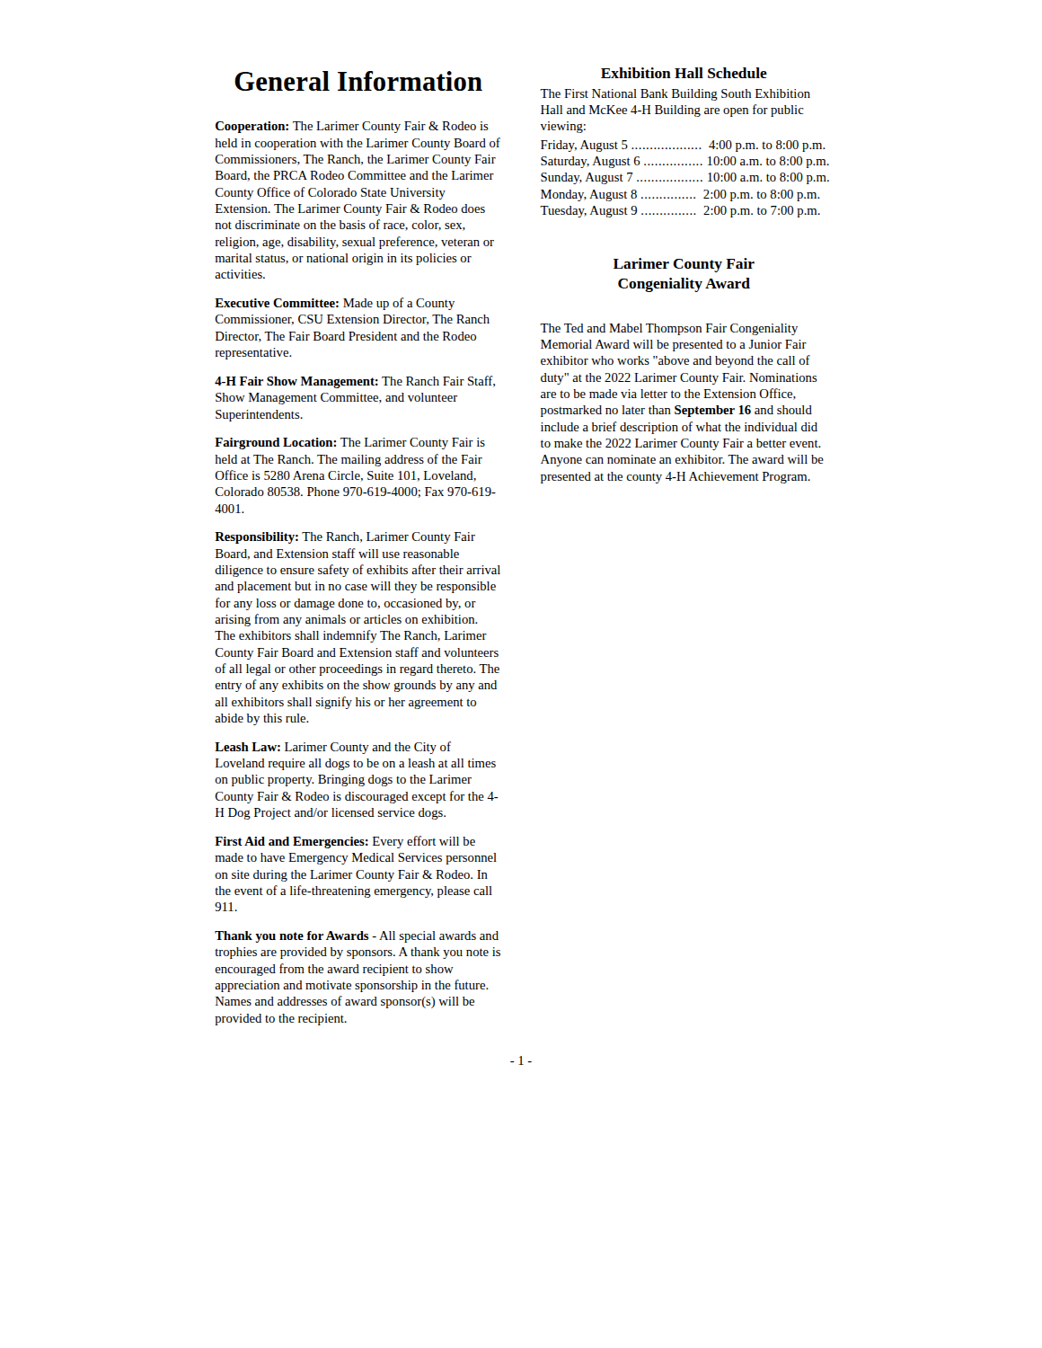General Information
Cooperation: The Larimer County Fair & Rodeo is held in cooperation with the Larimer County Board of Commissioners, The Ranch, the Larimer County Fair Board, the PRCA Rodeo Committee and the Larimer County Office of Colorado State University Extension. The Larimer County Fair & Rodeo does not discriminate on the basis of race, color, sex, religion, age, disability, sexual preference, veteran or marital status, or national origin in its policies or activities.
Executive Committee: Made up of a County Commissioner, CSU Extension Director, The Ranch Director, The Fair Board President and the Rodeo representative.
4-H Fair Show Management: The Ranch Fair Staff, Show Management Committee, and volunteer Superintendents.
Fairground Location: The Larimer County Fair is held at The Ranch. The mailing address of the Fair Office is 5280 Arena Circle, Suite 101, Loveland, Colorado 80538. Phone 970-619-4000; Fax 970-619-4001.
Responsibility: The Ranch, Larimer County Fair Board, and Extension staff will use reasonable diligence to ensure safety of exhibits after their arrival and placement but in no case will they be responsible for any loss or damage done to, occasioned by, or arising from any animals or articles on exhibition. The exhibitors shall indemnify The Ranch, Larimer County Fair Board and Extension staff and volunteers of all legal or other proceedings in regard thereto. The entry of any exhibits on the show grounds by any and all exhibitors shall signify his or her agreement to abide by this rule.
Leash Law: Larimer County and the City of Loveland require all dogs to be on a leash at all times on public property. Bringing dogs to the Larimer County Fair & Rodeo is discouraged except for the 4-H Dog Project and/or licensed service dogs.
First Aid and Emergencies: Every effort will be made to have Emergency Medical Services personnel on site during the Larimer County Fair & Rodeo. In the event of a life-threatening emergency, please call 911.
Thank you note for Awards - All special awards and trophies are provided by sponsors. A thank you note is encouraged from the award recipient to show appreciation and motivate sponsorship in the future. Names and addresses of award sponsor(s) will be provided to the recipient.
Exhibition Hall Schedule
The First National Bank Building South Exhibition Hall and McKee 4-H Building are open for public viewing:
Friday, August 5 ................... 4:00 p.m. to 8:00 p.m.
Saturday, August 6 ................ 10:00 a.m. to 8:00 p.m.
Sunday, August 7 .................. 10:00 a.m. to 8:00 p.m.
Monday, August 8 ............... 2:00 p.m. to 8:00 p.m.
Tuesday, August 9 ............... 2:00 p.m. to 7:00 p.m.
Larimer County Fair
Congeniality Award
The Ted and Mabel Thompson Fair Congeniality Memorial Award will be presented to a Junior Fair exhibitor who works "above and beyond the call of duty" at the 2022 Larimer County Fair. Nominations are to be made via letter to the Extension Office, postmarked no later than September 16 and should include a brief description of what the individual did to make the 2022 Larimer County Fair a better event. Anyone can nominate an exhibitor. The award will be presented at the county 4-H Achievement Program.
- 1 -